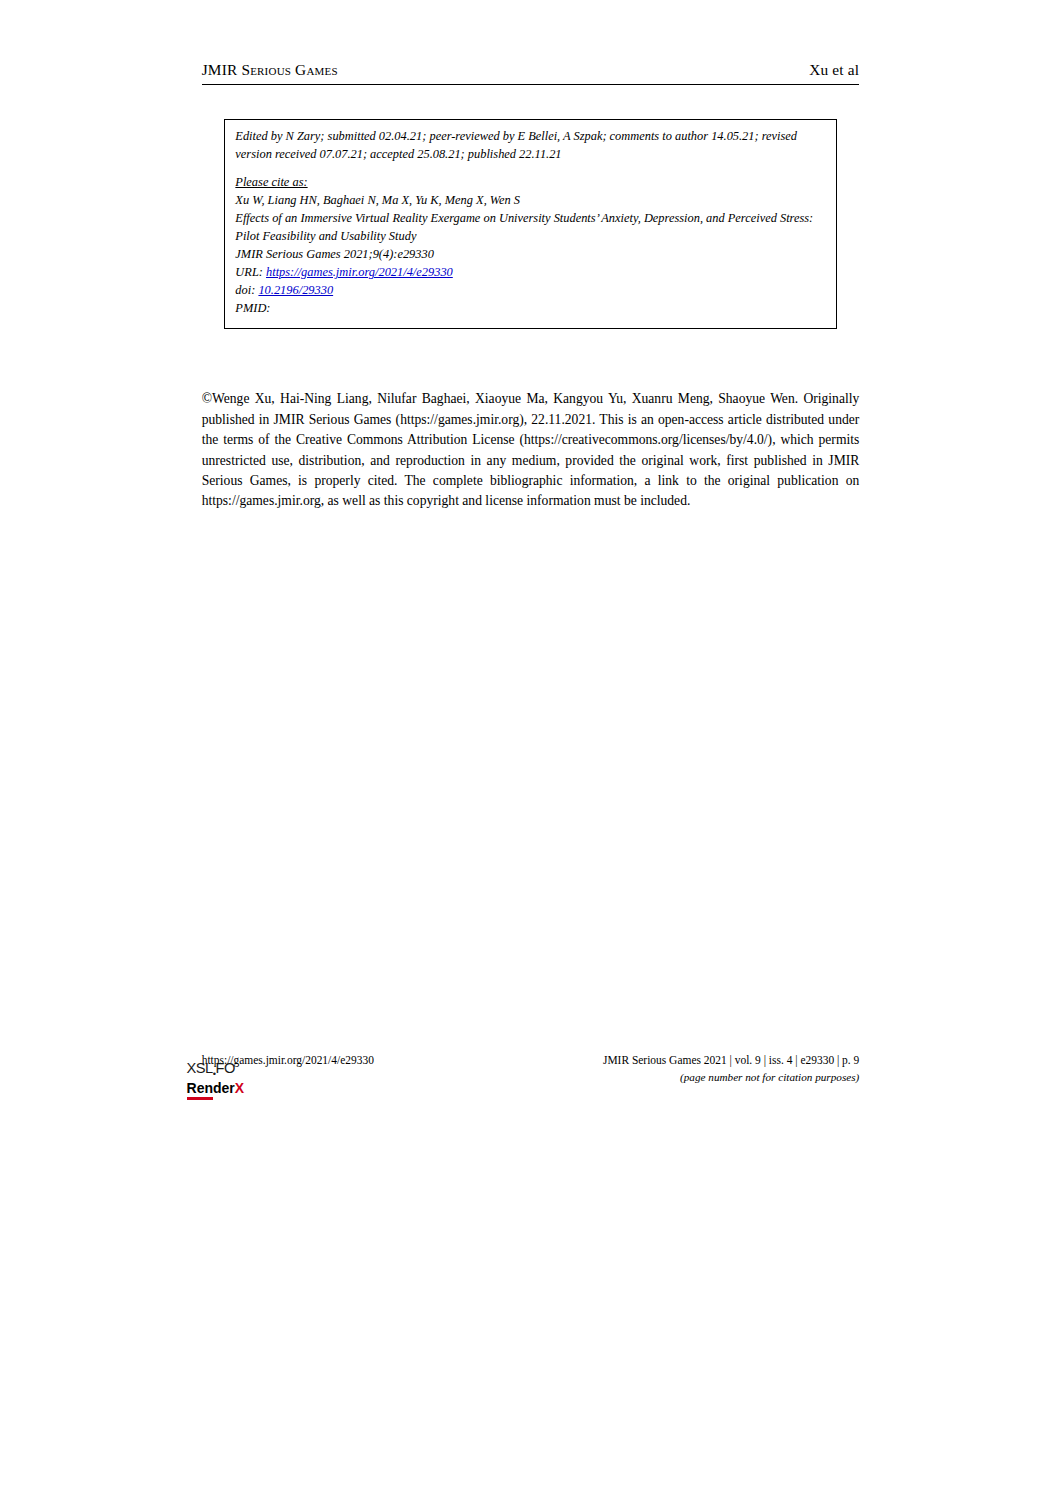JMIR Serious Games
Xu et al
Edited by N Zary; submitted 02.04.21; peer-reviewed by E Bellei, A Szpak; comments to author 14.05.21; revised version received 07.07.21; accepted 25.08.21; published 22.11.21
Please cite as:
Xu W, Liang HN, Baghaei N, Ma X, Yu K, Meng X, Wen S
Effects of an Immersive Virtual Reality Exergame on University Students’ Anxiety, Depression, and Perceived Stress: Pilot Feasibility and Usability Study
JMIR Serious Games 2021;9(4):e29330
URL: https://games.jmir.org/2021/4/e29330
doi: 10.2196/29330
PMID:
©Wenge Xu, Hai-Ning Liang, Nilufar Baghaei, Xiaoyue Ma, Kangyou Yu, Xuanru Meng, Shaoyue Wen. Originally published in JMIR Serious Games (https://games.jmir.org), 22.11.2021. This is an open-access article distributed under the terms of the Creative Commons Attribution License (https://creativecommons.org/licenses/by/4.0/), which permits unrestricted use, distribution, and reproduction in any medium, provided the original work, first published in JMIR Serious Games, is properly cited. The complete bibliographic information, a link to the original publication on https://games.jmir.org, as well as this copyright and license information must be included.
https://games.jmir.org/2021/4/e29330
JMIR Serious Games 2021 | vol. 9 | iss. 4 | e29330 | p. 9
(page number not for citation purposes)
XSL•FO
RenderX